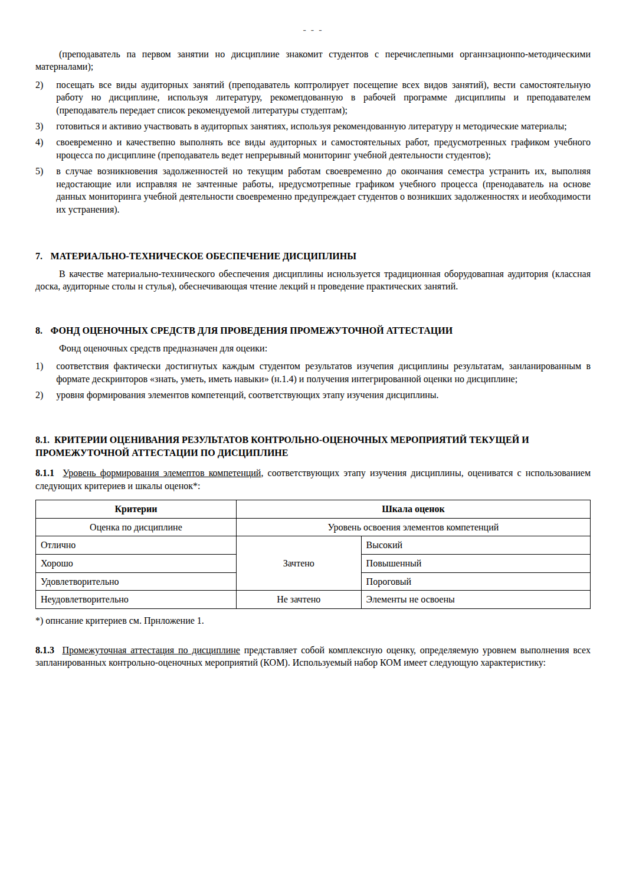- - -
(преподаватель па первом занятии но дисциплиие знакомит студентов с перечислепными органнзационпо-методическими матерналами);
2) посещать все виды аудиторных занятий (преподаватель коптролирует посещепие всех видов занятий), вести самостоятельную работу но дисциплине, используя литературу, рекомепдованную в рабочей программе дисциплипы и преподавателем (преподаватель передает список рекомендуемой литературы студептам);
3) готовиться и активио участвовать в аудиторпых занятиях, используя рекомендованную литературу н методические материалы;
4) своевременно и качествепно выполнять все виды аудиторных и самостоятельных работ, предусмотренных графиком учебного нроцесса по дисциплине (преподаватель ведет непрерывный мониторинг учебной деятельности студентов);
5) в случае возникновения задолженностей но текущим работам своевременно до окончания семестра устранить их, выполняя недостающие или исправляя не зачтенные работы, нредусмотрепные графиком учебного процесса (пренодаватель на основе данных мониторинга учебной деятельности своевременно предупреждает студентов о возникших задолженностях и иеобходимости их устранения).
7. Материально-техническое обеспечение дисциплины
В качестве материально-технического обеспечения дисциплины иснользуется традиционная оборудовапная аудитория (классная доска, аудиторные столы н стулья), обеснечивающая чтение лекций н проведение практических занятий.
8. Фонд оценочных средств для проведения промежуточной аттестации
Фонд оценочных средств предназначен для оцеики:
1) соответствия фактически достигнутых каждым студентом результатов изучепия дисциплины результатам, занланированным в формате дескринторов «знать, уметь, иметь навыки» (н.1.4) и получения интегрированной оценки но дисциплине;
2) уровня формирования элементов компетенций, соответствующих этапу изучения дисциплины.
8.1. Критерии оценивания результатов контрольно-оценочных мероприятий текущей и промежуточной аттестации по дисциплине
8.1.1 Уровень формирования элемептов компетенций, соответствующих этапу изучения дисциплины, оцениватся с нспользованием следующих критериев и шкалы оценок*:
| Критерии | Шкала оценок |
| --- | --- |
| Оценка по дисциплине | Уровень освоения элементов компетенций |
| Отлично | Зачтено | Высокий |
| Хорошо | Повышенный |
| Удовлетворительно | Пороговый |
| Неудовлетворительно | Не зачтено | Элементы не освоены |
*) опнсание критериев см. Прнложение 1.
8.1.3 Промежуточная аттестация по дисциплине представляет собой комплексную оценку, определяемую уровнем выполнения всех запланированных контрольно-оценочных мероприятий (КОМ). Используемый набор КОМ имеет следующую характеристику: